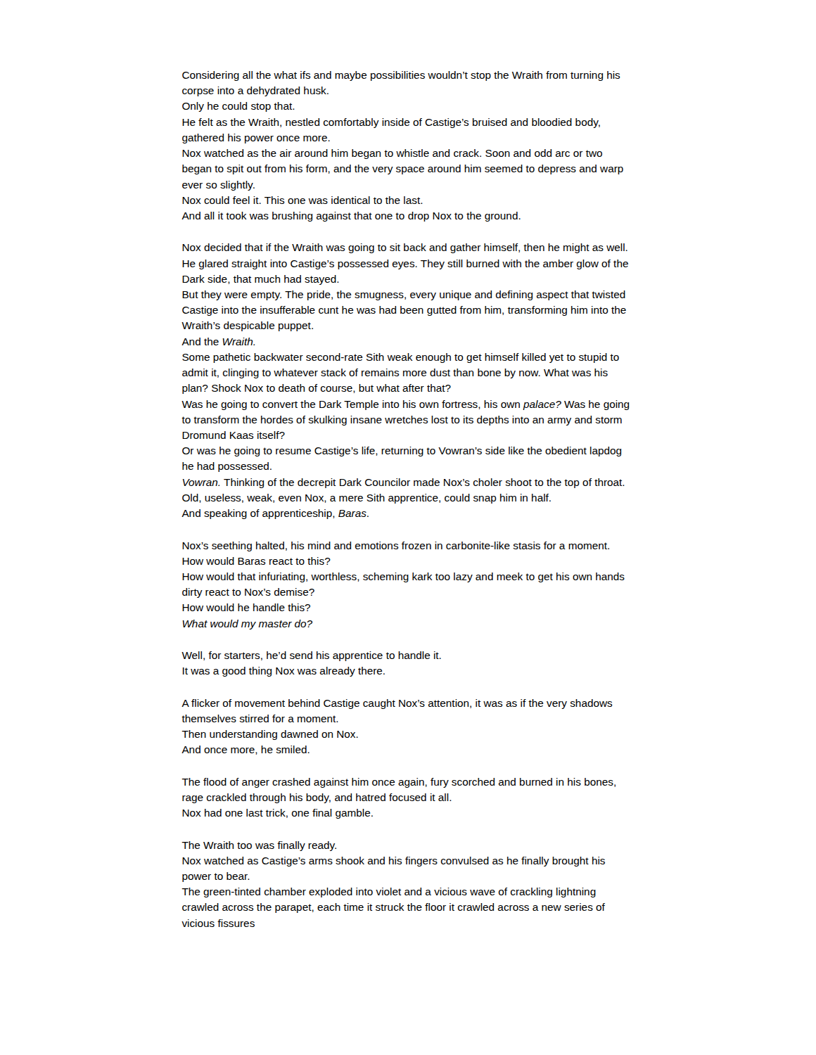Considering all the what ifs and maybe possibilities wouldn’t stop the Wraith from turning his corpse into a dehydrated husk.
Only he could stop that.
He felt as the Wraith, nestled comfortably inside of Castige’s bruised and bloodied body, gathered his power once more.
Nox watched as the air around him began to whistle and crack. Soon and odd arc or two began to spit out from his form, and the very space around him seemed to depress and warp ever so slightly.
Nox could feel it. This one was identical to the last.
And all it took was brushing against that one to drop Nox to the ground.
Nox decided that if the Wraith was going to sit back and gather himself, then he might as well.
He glared straight into Castige’s possessed eyes. They still burned with the amber glow of the Dark side, that much had stayed.
But they were empty. The pride, the smugness, every unique and defining aspect that twisted Castige into the insufferable cunt he was had been gutted from him, transforming him into the Wraith’s despicable puppet.
And the Wraith.
Some pathetic backwater second-rate Sith weak enough to get himself killed yet to stupid to admit it, clinging to whatever stack of remains more dust than bone by now. What was his plan? Shock Nox to death of course, but what after that?
Was he going to convert the Dark Temple into his own fortress, his own palace? Was he going to transform the hordes of skulking insane wretches lost to its depths into an army and storm Dromund Kaas itself?
Or was he going to resume Castige’s life, returning to Vowran’s side like the obedient lapdog he had possessed.
Vowran. Thinking of the decrepit Dark Councilor made Nox’s choler shoot to the top of throat. Old, useless, weak, even Nox, a mere Sith apprentice, could snap him in half.
And speaking of apprenticeship, Baras.
Nox’s seething halted, his mind and emotions frozen in carbonite-like stasis for a moment.
How would Baras react to this?
How would that infuriating, worthless, scheming kark too lazy and meek to get his own hands dirty react to Nox’s demise?
How would he handle this?
What would my master do?
Well, for starters, he’d send his apprentice to handle it.
It was a good thing Nox was already there.
A flicker of movement behind Castige caught Nox’s attention, it was as if the very shadows themselves stirred for a moment.
Then understanding dawned on Nox.
And once more, he smiled.
The flood of anger crashed against him once again, fury scorched and burned in his bones, rage crackled through his body, and hatred focused it all.
Nox had one last trick, one final gamble.
The Wraith too was finally ready.
Nox watched as Castige’s arms shook and his fingers convulsed as he finally brought his power to bear.
The green-tinted chamber exploded into violet and a vicious wave of crackling lightning crawled across the parapet, each time it struck the floor it crawled across a new series of vicious fissures